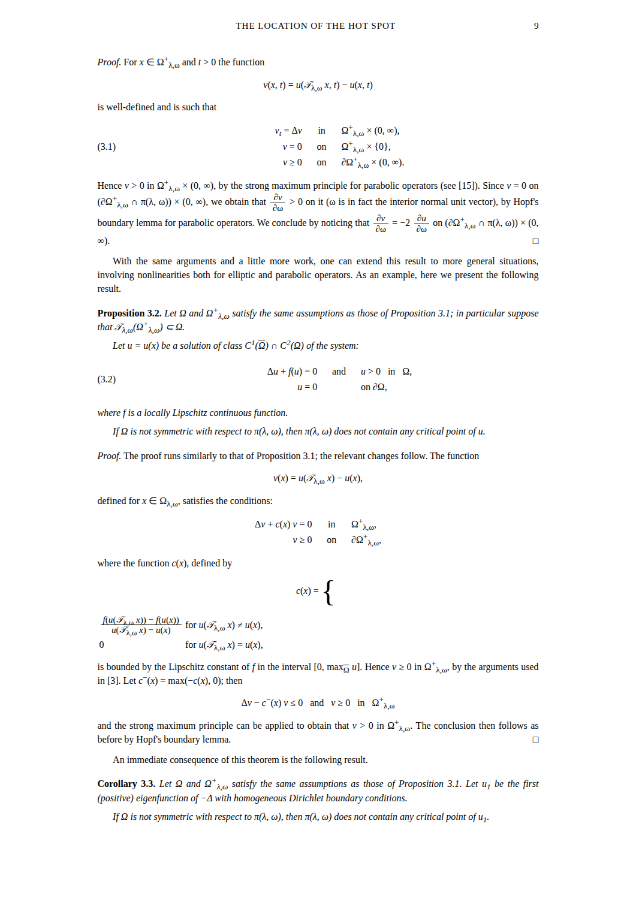THE LOCATION OF THE HOT SPOT 9
Proof. For x ∈ Ω+λ,ω and t > 0 the function
v(x, t) = u(𝒯λ,ω x, t) − u(x, t)
is well-defined and is such that
(3.1)
| v t = Δ v | in | Ω + λ,ω × (0, ∞), |
| v = 0 | on | Ω + λ,ω × {0}, |
| v ≥ 0 | on | ∂Ω + λ,ω × (0, ∞). |
Hence v > 0 in Ω+λ,ω × (0, ∞), by the strong maximum principle for parabolic operators (see [15]). Since v = 0 on (∂Ω+λ,ω ∩ π(λ, ω)) × (0, ∞), we obtain that ∂v∂ω > 0 on it (ω is in fact the interior normal unit vector), by Hopf's boundary lemma for parabolic operators. We conclude by noticing that ∂v∂ω = −2 ∂u∂ω on (∂Ω+λ,ω ∩ π(λ, ω)) × (0, ∞). □
With the same arguments and a little more work, one can extend this result to more general situations, involving nonlinearities both for elliptic and parabolic operators. As an example, here we present the following result.
Proposition 3.2. Let Ω and Ω+λ,ω satisfy the same assumptions as those of Proposition 3.1; in particular suppose that 𝒯λ,ω(Ω+λ,ω) ⊂ Ω.
Let u = u(x) be a solution of class C1(Ω) ∩ C2(Ω) of the system:
(3.2)
| Δ u + f ( u ) = 0 | and | u > 0 in Ω, |
| u = 0 | | on ∂Ω, |
where f is a locally Lipschitz continuous function.
If Ω is not symmetric with respect to π(λ, ω), then π(λ, ω) does not contain any critical point of u.
Proof. The proof runs similarly to that of Proposition 3.1; the relevant changes follow. The function
v(x) = u(𝒯λ,ω x) − u(x),
defined for x ∈ Ωλ,ω, satisfies the conditions:
| Δ v + c ( x ) v = 0 | in | Ω + λ,ω , |
| v ≥ 0 | on | ∂Ω + λ,ω , |
where the function c(x), defined by
c(x) = {
| f ( u ( 𝒯 λ,ω x )) − f ( u ( x )) u ( 𝒯 λ,ω x ) − u ( x ) | for u ( 𝒯 λ,ω x ) ≠ u ( x ), |
| 0 | for u ( 𝒯 λ,ω x ) = u ( x ), |
is bounded by the Lipschitz constant of f in the interval [0, maxΩ u]. Hence v ≥ 0 in Ω+λ,ω, by the arguments used in [3]. Let c−(x) = max(−c(x), 0); then
Δv − c−(x) v ≤ 0 and v ≥ 0 in Ω+λ,ω
and the strong maximum principle can be applied to obtain that v > 0 in Ω+λ,ω. The conclusion then follows as before by Hopf's boundary lemma. □
An immediate consequence of this theorem is the following result.
Corollary 3.3. Let Ω and Ω+λ,ω satisfy the same assumptions as those of Proposition 3.1. Let u1 be the first (positive) eigenfunction of −Δ with homogeneous Dirichlet boundary conditions.
If Ω is not symmetric with respect to π(λ, ω), then π(λ, ω) does not contain any critical point of u1.